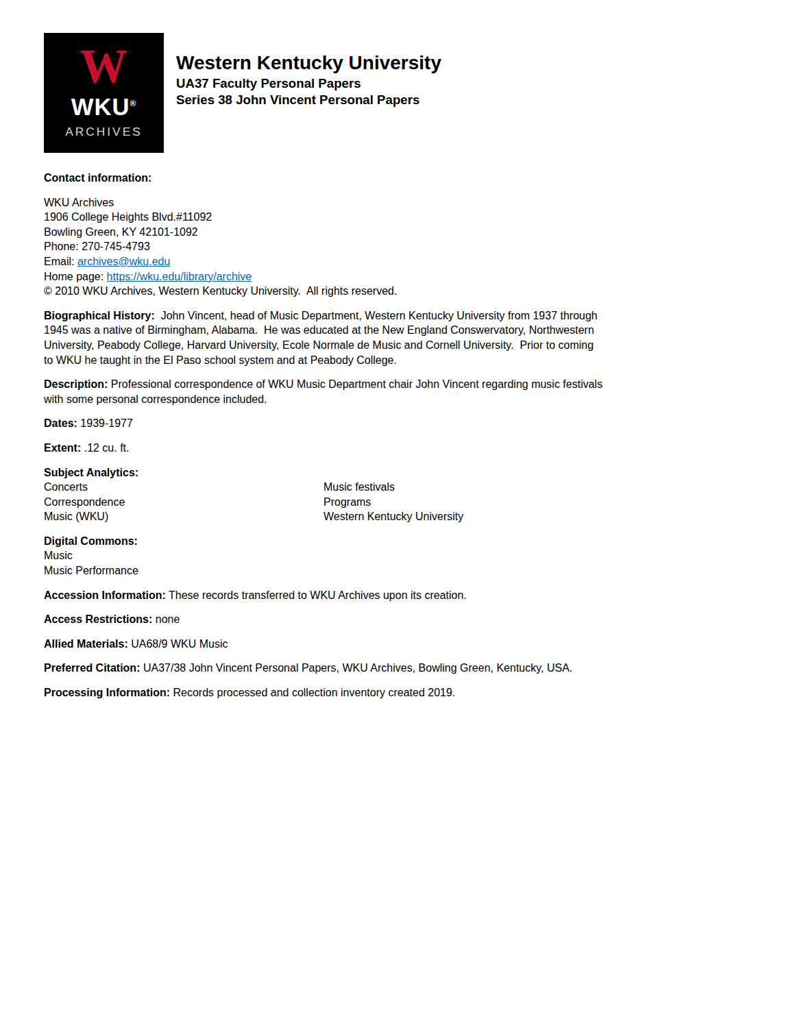W
WKU®
ARCHIVES
Western Kentucky University
UA37 Faculty Personal Papers
Series 38 John Vincent Personal Papers
Contact information:
WKU Archives
1906 College Heights Blvd.#11092
Bowling Green, KY 42101-1092
Phone: 270-745-4793
Email: archives@wku.edu
Home page: https://wku.edu/library/archive
© 2010 WKU Archives, Western Kentucky University. All rights reserved.
Biographical History: John Vincent, head of Music Department, Western Kentucky University from 1937 through 1945 was a native of Birmingham, Alabama. He was educated at the New England Conswervatory, Northwestern University, Peabody College, Harvard University, Ecole Normale de Music and Cornell University. Prior to coming to WKU he taught in the El Paso school system and at Peabody College.
Description: Professional correspondence of WKU Music Department chair John Vincent regarding music festivals with some personal correspondence included.
Dates: 1939-1977
Extent: .12 cu. ft.
Subject Analytics:
| Concerts | Music festivals |
| Correspondence | Programs |
| Music (WKU) | Western Kentucky University |
Digital Commons:
Music
Music Performance
Accession Information: These records transferred to WKU Archives upon its creation.
Access Restrictions: none
Allied Materials: UA68/9 WKU Music
Preferred Citation: UA37/38 John Vincent Personal Papers, WKU Archives, Bowling Green, Kentucky, USA.
Processing Information: Records processed and collection inventory created 2019.